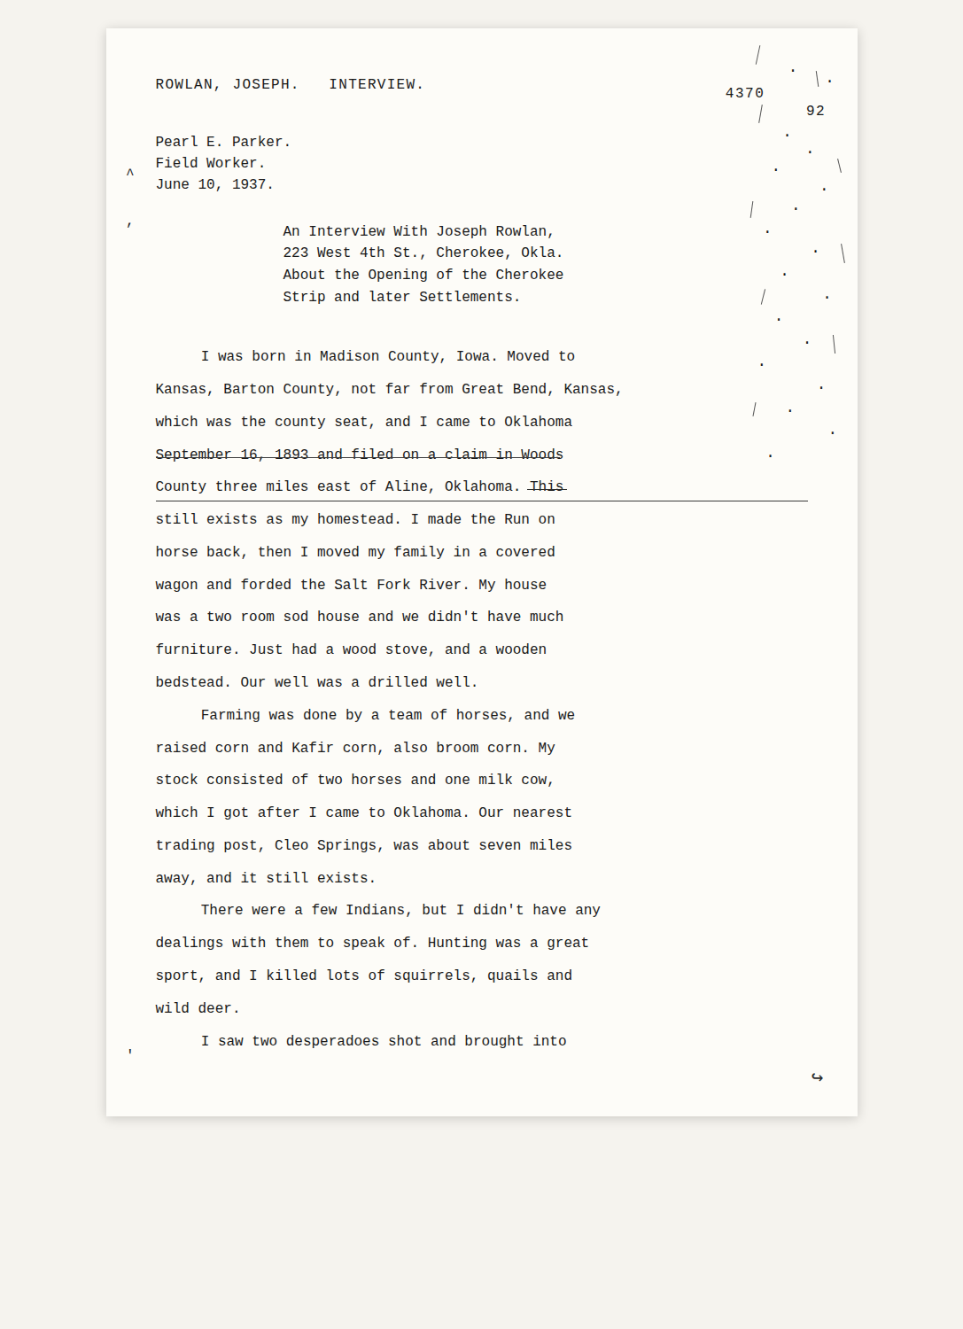4370 92 . . . . . . . . . . . . . . . . . . ^ , '
ROWLAN, JOSEPH. INTERVIEW.
Pearl E. Parker. Field Worker. June 10, 1937.
An Interview With Joseph Rowlan, 223 West 4th St., Cherokee, Okla. About the Opening of the Cherokee Strip and later Settlements.
I was born in Madison County, Iowa. Moved to
Kansas, Barton County, not far from Great Bend, Kansas,
which was the county seat, and I came to Oklahoma
September 16, 1893 and filed on a claim in Woods
County three miles east of Aline, Oklahoma. This
still exists as my homestead. I made the Run on
horse back, then I moved my family in a covered
wagon and forded the Salt Fork River. My house
was a two room sod house and we didn't have much
furniture. Just had a wood stove, and a wooden
bedstead. Our well was a drilled well.
Farming was done by a team of horses, and we
raised corn and Kafir corn, also broom corn. My
stock consisted of two horses and one milk cow,
which I got after I came to Oklahoma. Our nearest
trading post, Cleo Springs, was about seven miles
away, and it still exists.
There were a few Indians, but I didn't have any
dealings with them to speak of. Hunting was a great
sport, and I killed lots of squirrels, quails and
wild deer.
I saw two desperadoes shot and brought into
↪